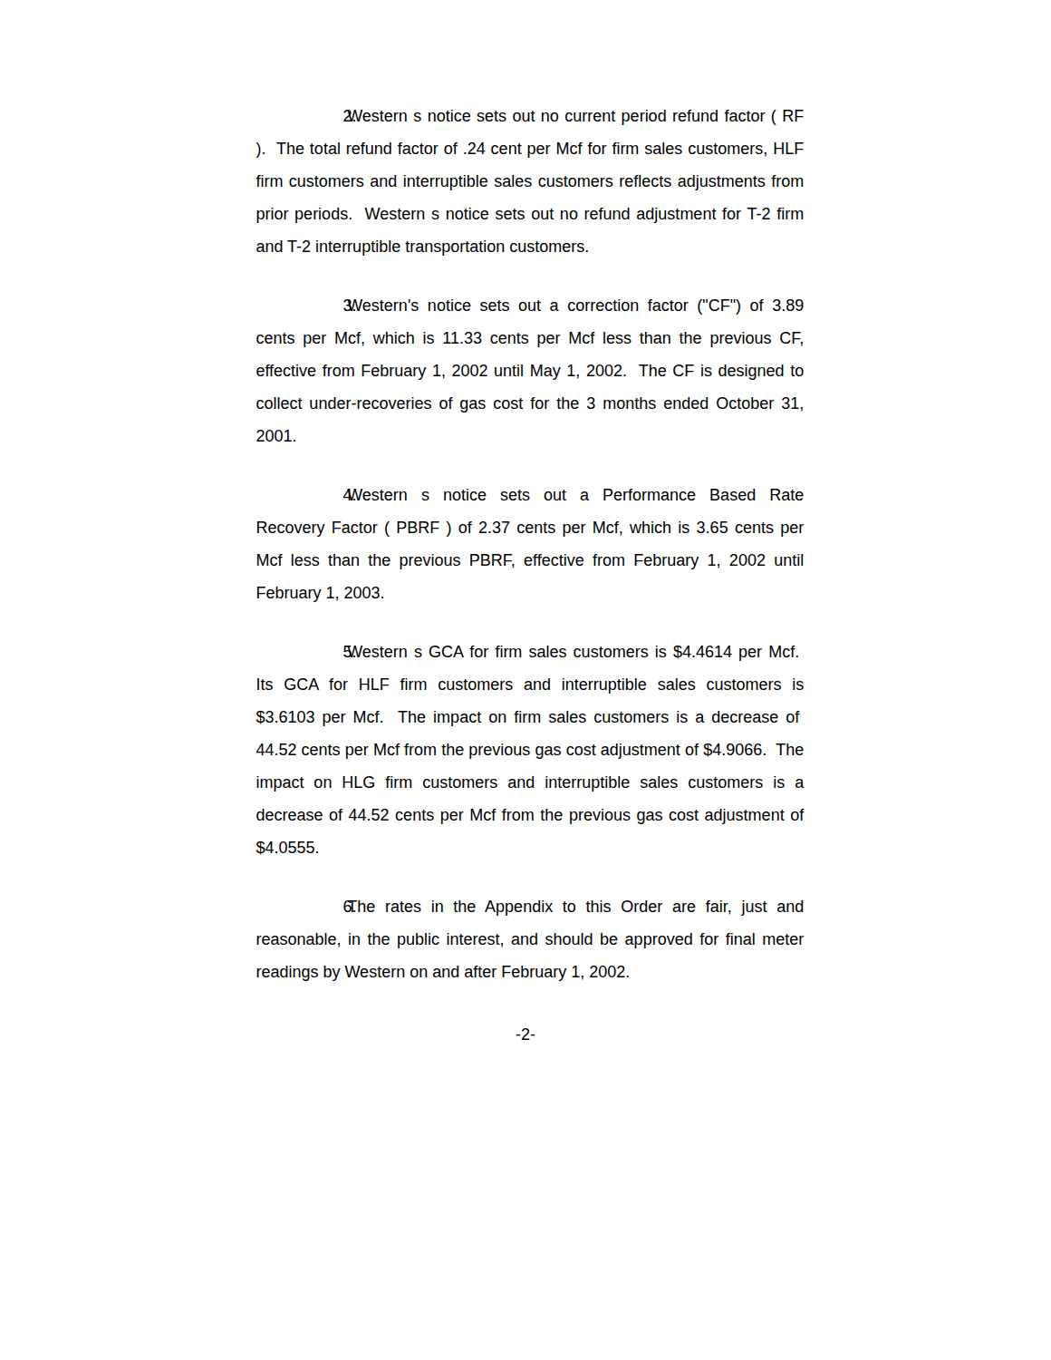2. Western s notice sets out no current period refund factor ( RF ). The total refund factor of .24 cent per Mcf for firm sales customers, HLF firm customers and interruptible sales customers reflects adjustments from prior periods. Western s notice sets out no refund adjustment for T-2 firm and T-2 interruptible transportation customers.
3. Western's notice sets out a correction factor ("CF") of 3.89 cents per Mcf, which is 11.33 cents per Mcf less than the previous CF, effective from February 1, 2002 until May 1, 2002. The CF is designed to collect under-recoveries of gas cost for the 3 months ended October 31, 2001.
4. Western s notice sets out a Performance Based Rate Recovery Factor ( PBRF ) of 2.37 cents per Mcf, which is 3.65 cents per Mcf less than the previous PBRF, effective from February 1, 2002 until February 1, 2003.
5. Western s GCA for firm sales customers is $4.4614 per Mcf. Its GCA for HLF firm customers and interruptible sales customers is $3.6103 per Mcf. The impact on firm sales customers is a decrease of 44.52 cents per Mcf from the previous gas cost adjustment of $4.9066. The impact on HLG firm customers and interruptible sales customers is a decrease of 44.52 cents per Mcf from the previous gas cost adjustment of $4.0555.
6. The rates in the Appendix to this Order are fair, just and reasonable, in the public interest, and should be approved for final meter readings by Western on and after February 1, 2002.
-2-